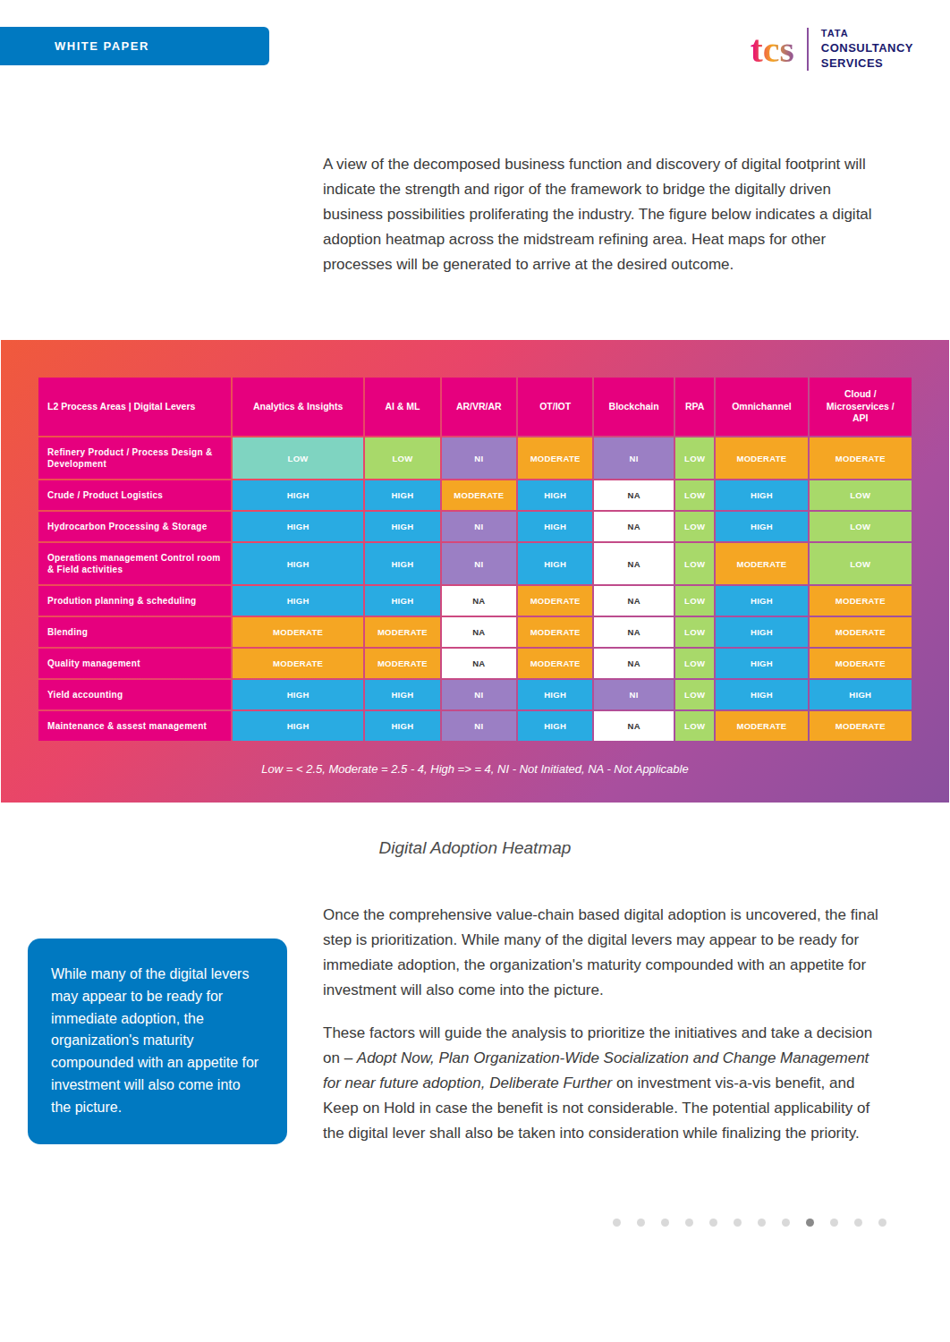WHITE PAPER
tcs
TATA
CONSULTANCY
SERVICES
A view of the decomposed business function and discovery of digital footprint will indicate the strength and rigor of the framework to bridge the digitally driven business possibilities proliferating the industry. The figure below indicates a digital adoption heatmap across the midstream refining area. Heat maps for other processes will be generated to arrive at the desired outcome.
| L2 Process Areas / Digital Levers | Analytics & Insights | AI & ML | AR/VR/AR | OT/IOT | Blockchain | RPA | Omnichannel | Cloud / Microservices / API |
| --- | --- | --- | --- | --- | --- | --- | --- | --- |
| Refinery Product / Process Design & Development | LOW | LOW | NI | MODERATE | NI | LOW | MODERATE | MODERATE |
| Crude / Product Logistics | HIGH | HIGH | MODERATE | HIGH | NA | LOW | HIGH | LOW |
| Hydrocarbon Processing & Storage | HIGH | HIGH | NI | HIGH | NA | LOW | HIGH | LOW |
| Operations management Control room & Field activities | HIGH | HIGH | NI | HIGH | NA | LOW | MODERATE | LOW |
| Prodution planning & scheduling | HIGH | HIGH | NA | MODERATE | NA | LOW | HIGH | MODERATE |
| Blending | MODERATE | MODERATE | NA | MODERATE | NA | LOW | HIGH | MODERATE |
| Quality management | MODERATE | MODERATE | NA | MODERATE | NA | LOW | HIGH | MODERATE |
| Yield accounting | HIGH | HIGH | NI | HIGH | NI | LOW | HIGH | HIGH |
| Maintenance & assest management | HIGH | HIGH | NI | HIGH | NA | LOW | MODERATE | MODERATE |
Low = < 2.5, Moderate = 2.5 - 4, High => = 4, NI - Not Initiated, NA - Not Applicable
Digital Adoption Heatmap
While many of the digital levers may appear to be ready for immediate adoption, the organization's maturity compounded with an appetite for investment will also come into the picture.
Once the comprehensive value-chain based digital adoption is uncovered, the final step is prioritization. While many of the digital levers may appear to be ready for immediate adoption, the organization's maturity compounded with an appetite for investment will also come into the picture.
These factors will guide the analysis to prioritize the initiatives and take a decision on – Adopt Now, Plan Organization-Wide Socialization and Change Management for near future adoption, Deliberate Further on investment vis-a-vis benefit, and Keep on Hold in case the benefit is not considerable. The potential applicability of the digital lever shall also be taken into consideration while finalizing the priority.